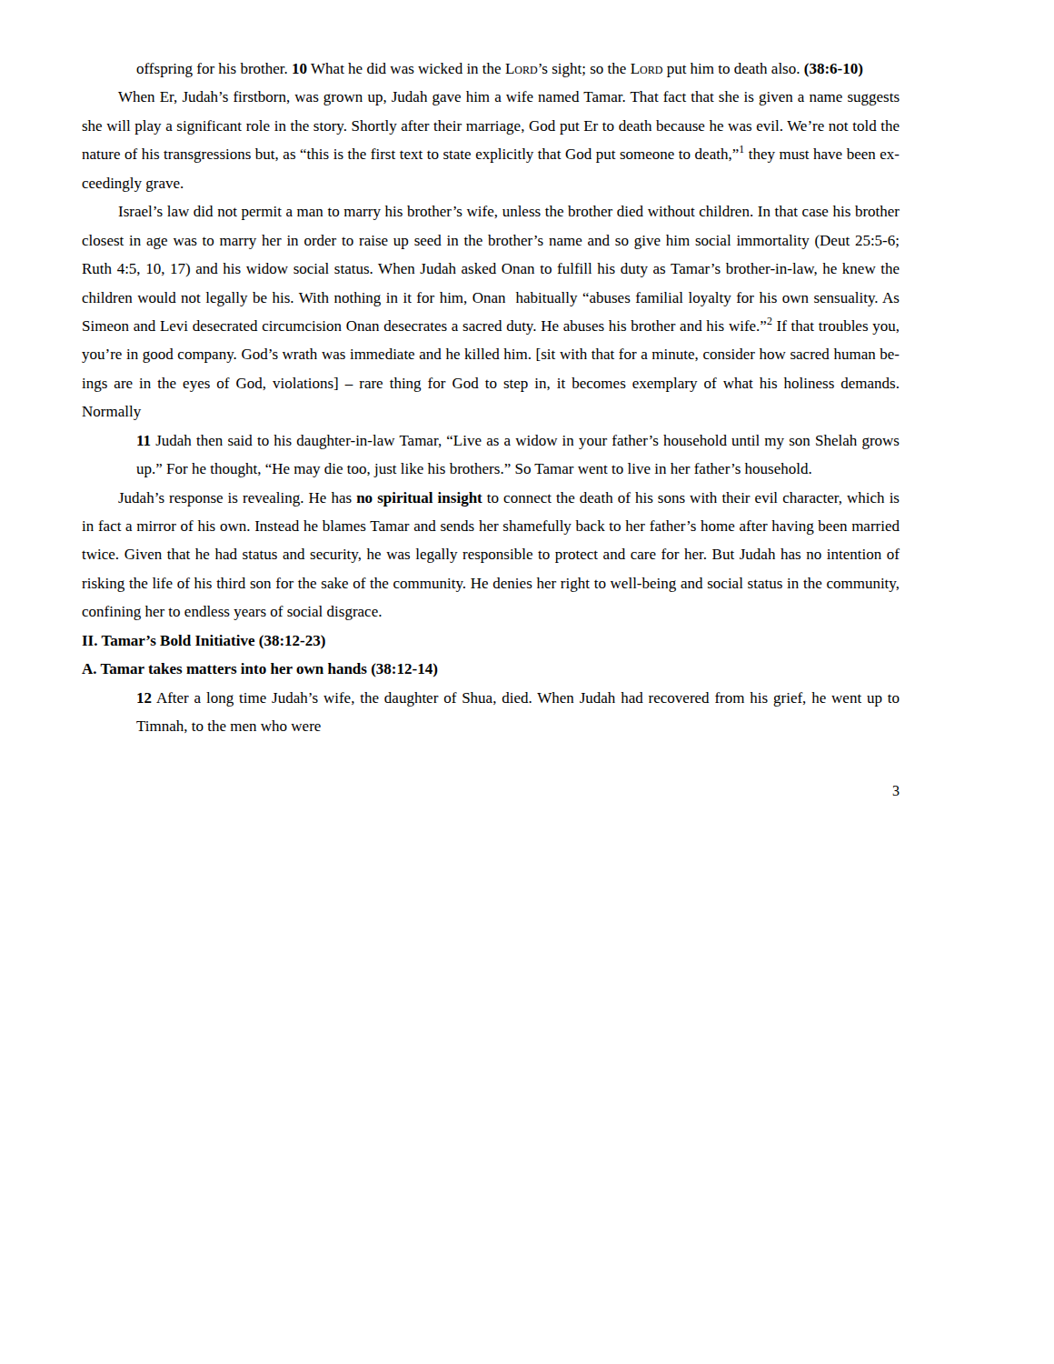offspring for his brother. 10 What he did was wicked in the Lord’s sight; so the Lord put him to death also. (38:6-10)
When Er, Judah’s firstborn, was grown up, Judah gave him a wife named Tamar. That fact that she is given a name suggests she will play a significant role in the story. Shortly after their marriage, God put Er to death because he was evil. We’re not told the nature of his transgressions but, as “this is the first text to state explicitly that God put someone to death,”1 they must have been exceedingly grave.
Israel’s law did not permit a man to marry his brother’s wife, unless the brother died without children. In that case his brother closest in age was to marry her in order to raise up seed in the brother’s name and so give him social immortality (Deut 25:5-6; Ruth 4:5, 10, 17) and his widow social status. When Judah asked Onan to fulfill his duty as Tamar’s brother-in-law, he knew the children would not legally be his. With nothing in it for him, Onan habitually “abuses familial loyalty for his own sensuality. As Simeon and Levi desecrated circumcision Onan desecrates a sacred duty. He abuses his brother and his wife.”2 If that troubles you, you’re in good company. God’s wrath was immediate and he killed him. [sit with that for a minute, consider how sacred human beings are in the eyes of God, violations] – rare thing for God to step in, it becomes exemplary of what his holiness demands. Normally
11 Judah then said to his daughter-in-law Tamar, “Live as a widow in your father’s household until my son Shelah grows up.” For he thought, “He may die too, just like his brothers.” So Tamar went to live in her father’s household.
Judah’s response is revealing. He has no spiritual insight to connect the death of his sons with their evil character, which is in fact a mirror of his own. Instead he blames Tamar and sends her shamefully back to her father’s home after having been married twice. Given that he had status and security, he was legally responsible to protect and care for her. But Judah has no intention of risking the life of his third son for the sake of the community. He denies her right to well-being and social status in the community, confining her to endless years of social disgrace.
II. Tamar’s Bold Initiative (38:12-23)
A. Tamar takes matters into her own hands (38:12-14)
12 After a long time Judah’s wife, the daughter of Shua, died. When Judah had recovered from his grief, he went up to Timnah, to the men who were
3